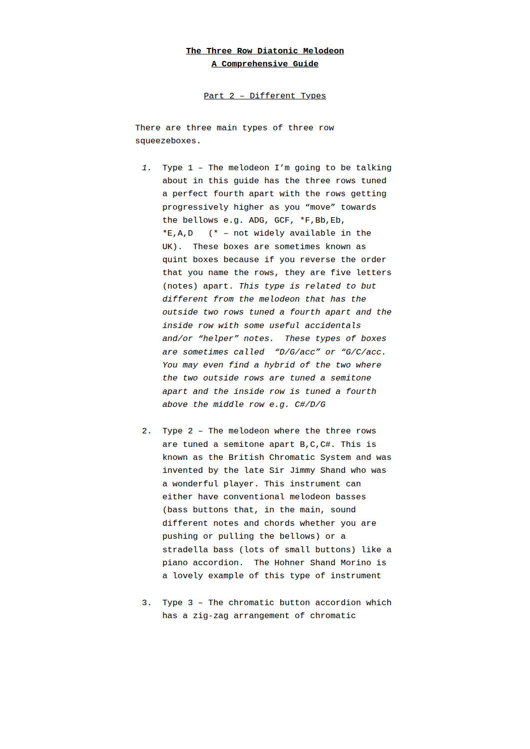The Three Row Diatonic Melodeon
A Comprehensive Guide
Part 2 – Different Types
There are three main types of three row squeezeboxes.
Type 1 – The melodeon I’m going to be talking about in this guide has the three rows tuned a perfect fourth apart with the rows getting progressively higher as you “move” towards the bellows e.g. ADG, GCF, *F,Bb,Eb, *E,A,D (* – not widely available in the UK). These boxes are sometimes known as quint boxes because if you reverse the order that you name the rows, they are five letters (notes) apart. This type is related to but different from the melodeon that has the outside two rows tuned a fourth apart and the inside row with some useful accidentals and/or “helper” notes. These types of boxes are sometimes called “D/G/acc” or “G/C/acc. You may even find a hybrid of the two where the two outside rows are tuned a semitone apart and the inside row is tuned a fourth above the middle row e.g. C#/D/G
Type 2 – The melodeon where the three rows are tuned a semitone apart B,C,C#. This is known as the British Chromatic System and was invented by the late Sir Jimmy Shand who was a wonderful player. This instrument can either have conventional melodeon basses (bass buttons that, in the main, sound different notes and chords whether you are pushing or pulling the bellows) or a stradella bass (lots of small buttons) like a piano accordion. The Hohner Shand Morino is a lovely example of this type of instrument
Type 3 – The chromatic button accordion which has a zig-zag arrangement of chromatic